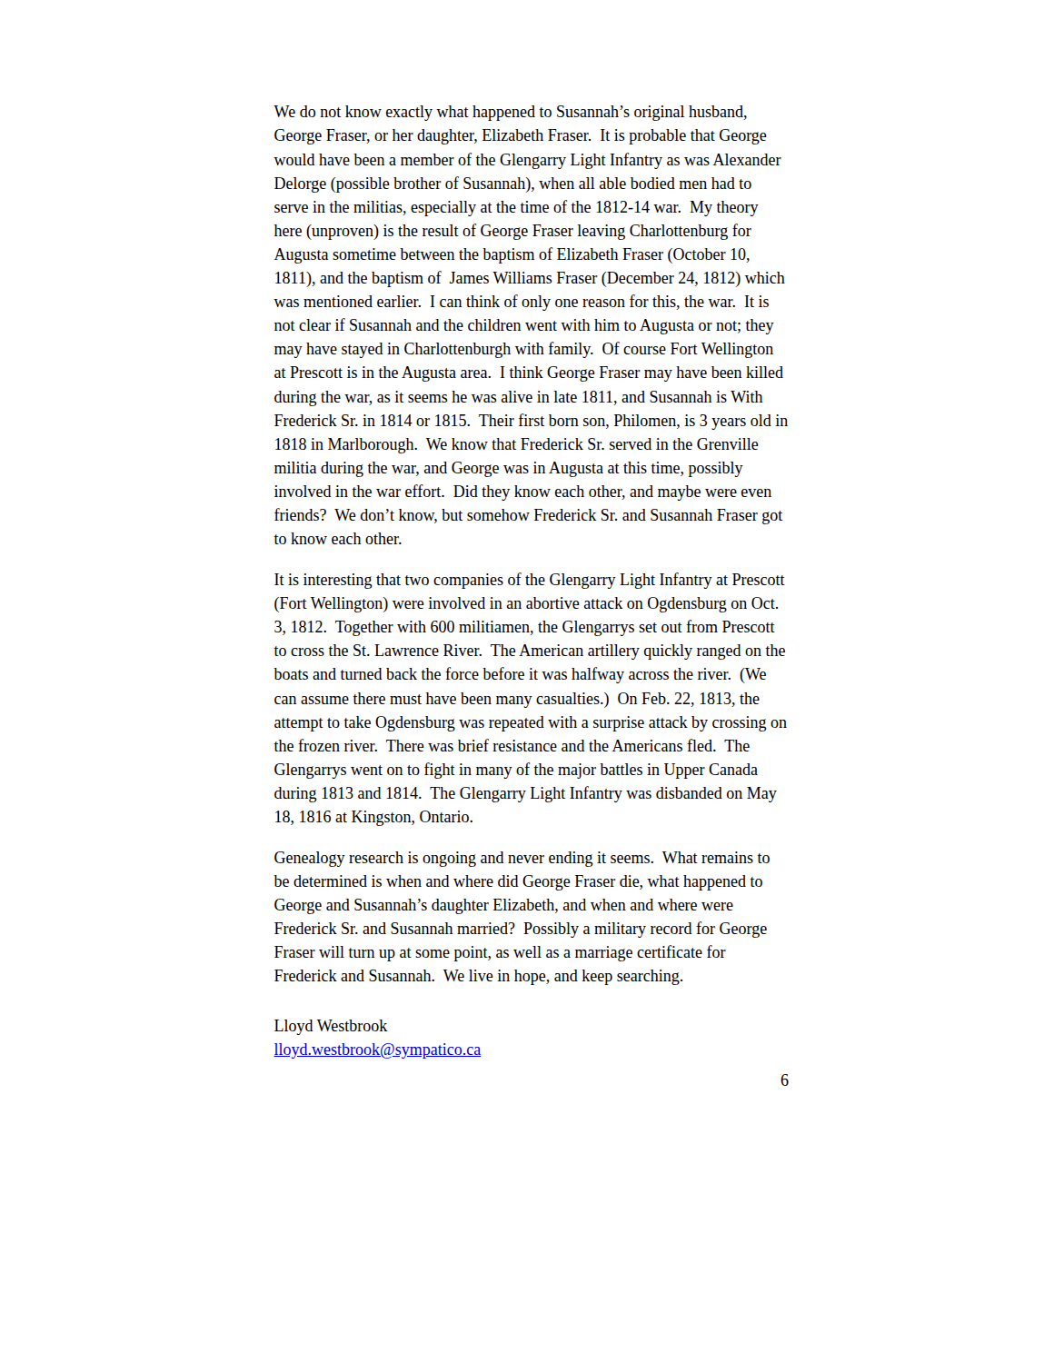We do not know exactly what happened to Susannah’s original husband, George Fraser, or her daughter, Elizabeth Fraser. It is probable that George would have been a member of the Glengarry Light Infantry as was Alexander Delorge (possible brother of Susannah), when all able bodied men had to serve in the militias, especially at the time of the 1812-14 war. My theory here (unproven) is the result of George Fraser leaving Charlottenburg for Augusta sometime between the baptism of Elizabeth Fraser (October 10, 1811), and the baptism of James Williams Fraser (December 24, 1812) which was mentioned earlier. I can think of only one reason for this, the war. It is not clear if Susannah and the children went with him to Augusta or not; they may have stayed in Charlottenburgh with family. Of course Fort Wellington at Prescott is in the Augusta area. I think George Fraser may have been killed during the war, as it seems he was alive in late 1811, and Susannah is With Frederick Sr. in 1814 or 1815. Their first born son, Philomen, is 3 years old in 1818 in Marlborough. We know that Frederick Sr. served in the Grenville militia during the war, and George was in Augusta at this time, possibly involved in the war effort. Did they know each other, and maybe were even friends? We don’t know, but somehow Frederick Sr. and Susannah Fraser got to know each other.
It is interesting that two companies of the Glengarry Light Infantry at Prescott (Fort Wellington) were involved in an abortive attack on Ogdensburg on Oct. 3, 1812. Together with 600 militiamen, the Glengarrys set out from Prescott to cross the St. Lawrence River. The American artillery quickly ranged on the boats and turned back the force before it was halfway across the river. (We can assume there must have been many casualties.) On Feb. 22, 1813, the attempt to take Ogdensburg was repeated with a surprise attack by crossing on the frozen river. There was brief resistance and the Americans fled. The Glengarrys went on to fight in many of the major battles in Upper Canada during 1813 and 1814. The Glengarry Light Infantry was disbanded on May 18, 1816 at Kingston, Ontario.
Genealogy research is ongoing and never ending it seems. What remains to be determined is when and where did George Fraser die, what happened to George and Susannah’s daughter Elizabeth, and when and where were Frederick Sr. and Susannah married? Possibly a military record for George Fraser will turn up at some point, as well as a marriage certificate for Frederick and Susannah. We live in hope, and keep searching.
Lloyd Westbrook
lloyd.westbrook@sympatico.ca
6